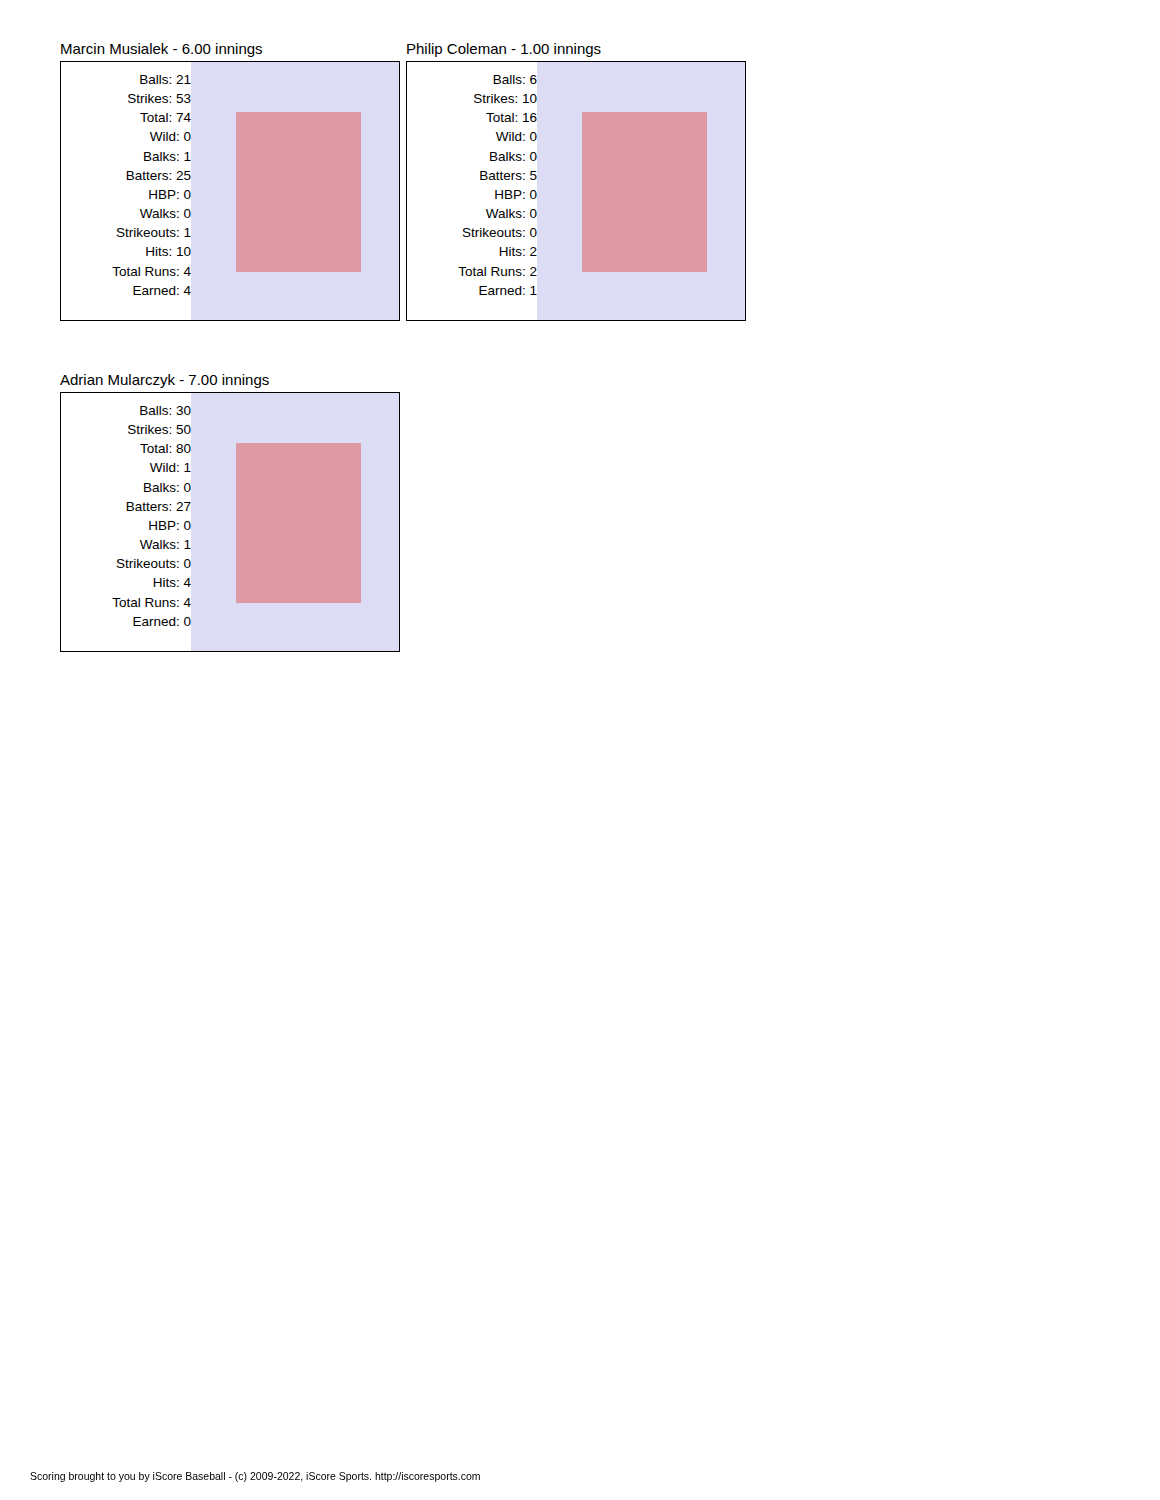Marcin Musialek - 6.00 innings
Balls: 21
Strikes: 53
Total: 74
Wild: 0
Balks: 1
Batters: 25
HBP: 0
Walks: 0
Strikeouts: 1
Hits: 10
Total Runs: 4
Earned: 4
Philip Coleman - 1.00 innings
Balls: 6
Strikes: 10
Total: 16
Wild: 0
Balks: 0
Batters: 5
HBP: 0
Walks: 0
Strikeouts: 0
Hits: 2
Total Runs: 2
Earned: 1
Adrian Mularczyk - 7.00 innings
Balls: 30
Strikes: 50
Total: 80
Wild: 1
Balks: 0
Batters: 27
HBP: 0
Walks: 1
Strikeouts: 0
Hits: 4
Total Runs: 4
Earned: 0
Scoring brought to you by iScore Baseball - (c) 2009-2022, iScore Sports. http://iscoresports.com